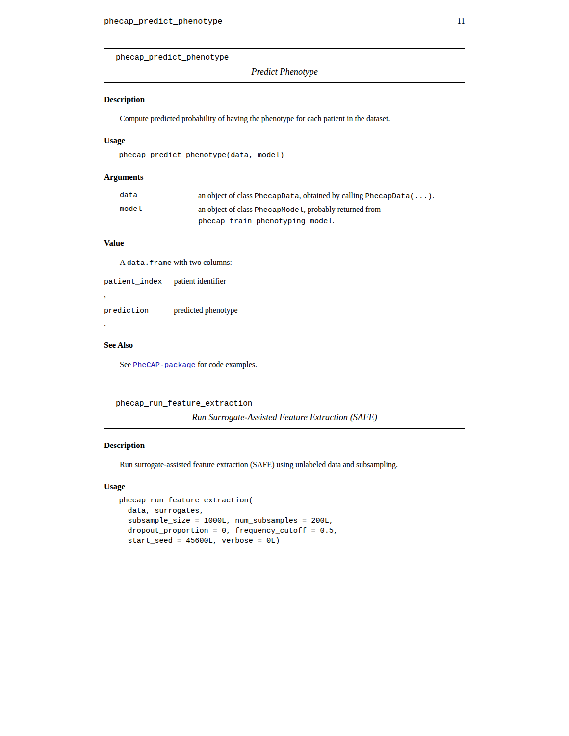phecap_predict_phenotype 11
phecap_predict_phenotype
Predict Phenotype
Description
Compute predicted probability of having the phenotype for each patient in the dataset.
Usage
phecap_predict_phenotype(data, model)
Arguments
data
an object of class PhecapData, obtained by calling PhecapData(...).
model
an object of class PhecapModel, probably returned from phecap_train_phenotyping_model.
Value
A data.frame with two columns:
patient_index patient identifier
,
prediction predicted phenotype
.
See Also
See PheCAP-package for code examples.
phecap_run_feature_extraction
Run Surrogate-Assisted Feature Extraction (SAFE)
Description
Run surrogate-assisted feature extraction (SAFE) using unlabeled data and subsampling.
Usage
phecap_run_feature_extraction(
  data, surrogates,
  subsample_size = 1000L, num_subsamples = 200L,
  dropout_proportion = 0, frequency_cutoff = 0.5,
  start_seed = 45600L, verbose = 0L)